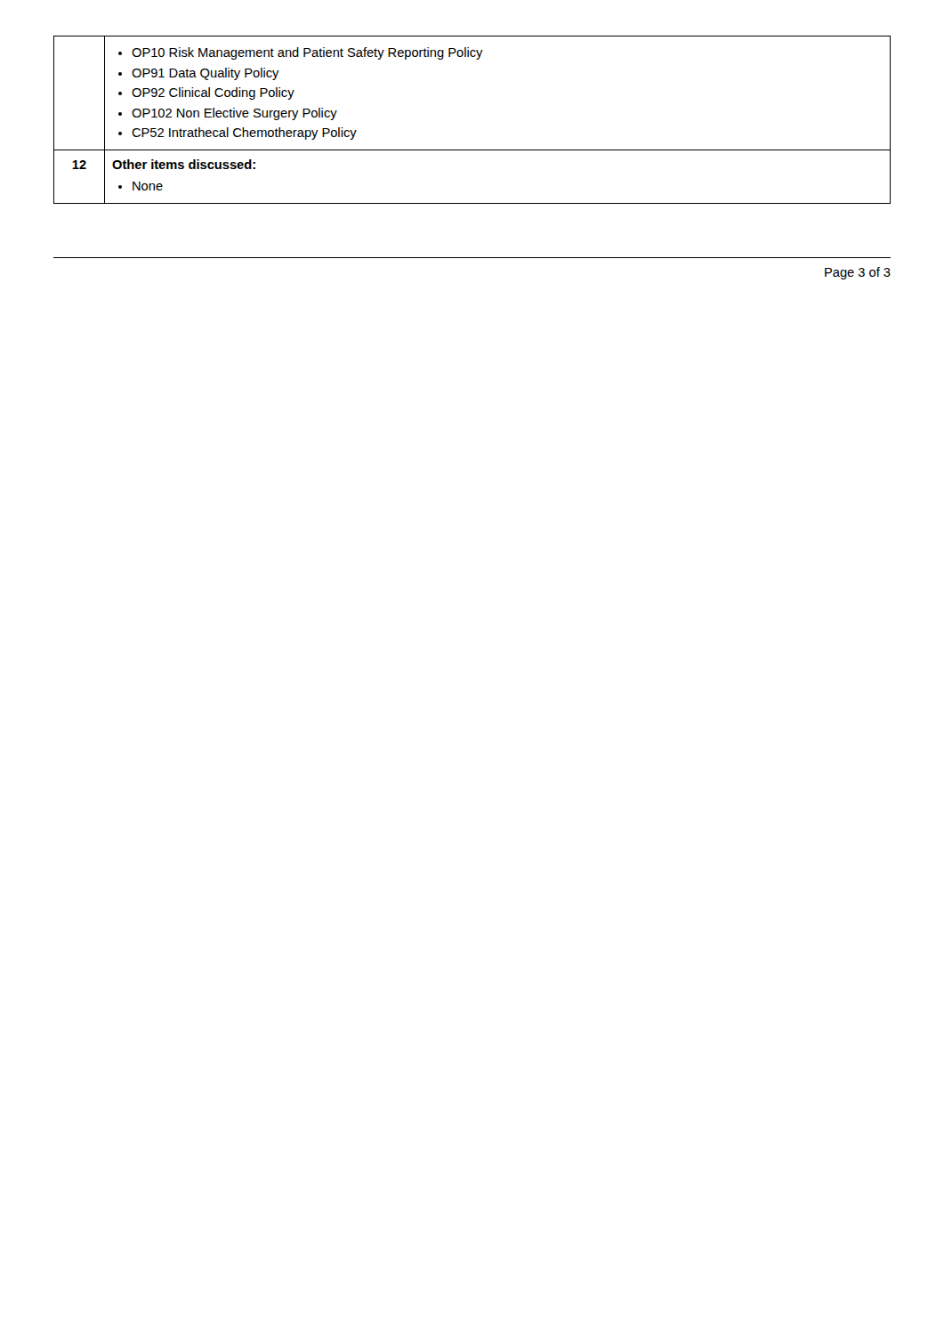| | OP10 Risk Management and Patient Safety Reporting Policy OP91 Data Quality Policy OP92 Clinical Coding Policy OP102 Non Elective Surgery Policy CP52 Intrathecal Chemotherapy Policy |
| 12 | Other items discussed: None |
Page 3 of 3